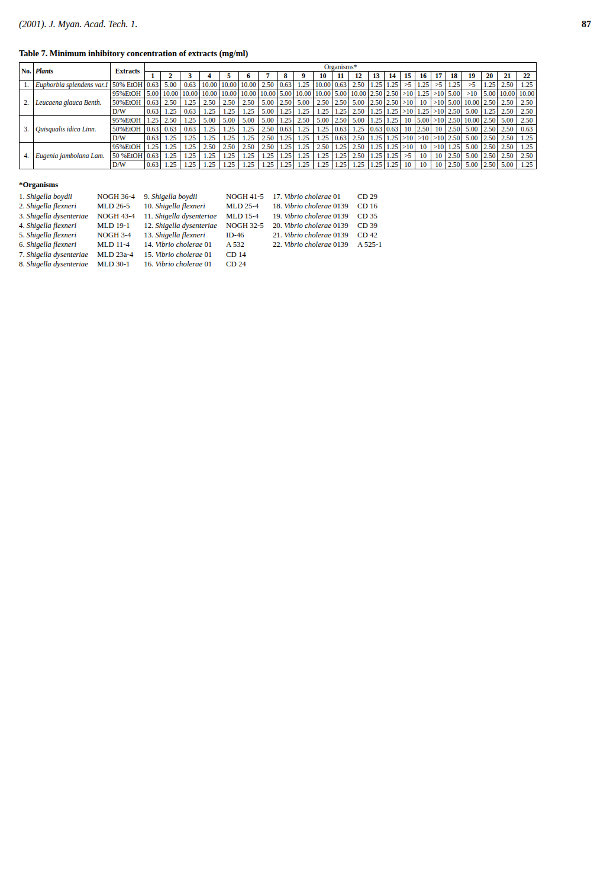87 (2001). J. Myan. Acad. Tech. 1.
Table 7. Minimum inhibitory concentration of extracts (mg/ml)
| No. | Plants | Extracts | Organisms* |
| --- | --- | --- | --- |
| 1 | 2 | 3 | 4 | 5 | 6 | 7 | 8 | 9 | 10 | 11 | 12 | 13 | 14 | 15 | 16 | 17 | 18 | 19 | 20 | 21 | 22 |
| 1. | Euphorbia splendens var.1 | 50% EtOH | 0.63 | 5.00 | 0.63 | 10.00 | 10.00 | 10.00 | 2.50 | 0.63 | 1.25 | 10.00 | 0.63 | 2.50 | 1.25 | 1.25 | >5 | 1.25 | >5 | 1.25 | >5 | 1.25 | 2.50 | 1.25 |
| 2. | Leucaena glauca Benth. | 95%EtOH | 5.00 | 10.00 | 10.00 | 10.00 | 10.00 | 10.00 | 10.00 | 5.00 | 10.00 | 10.00 | 5.00 | 10.00 | 2.50 | 2.50 | >10 | 1.25 | >10 | 5.00 | >10 | 5.00 | 10.00 | 10.00 |
| 50%EtOH | 0.63 | 2.50 | 1.25 | 2.50 | 2.50 | 2.50 | 5.00 | 2.50 | 5.00 | 2.50 | 2.50 | 5.00 | 2.50 | 2.50 | >10 | 10 | >10 | 5.00 | 10.00 | 2.50 | 2.50 | 2.50 |
| D/W | 0.63 | 1.25 | 0.63 | 1.25 | 1.25 | 1.25 | 5.00 | 1.25 | 1.25 | 1.25 | 1.25 | 2.50 | 1.25 | 1.25 | >10 | 1.25 | >10 | 2.50 | 5.00 | 1.25 | 2.50 | 2.50 |
| 3. | Quisqualis idica Linn. | 95%EtOH | 1.25 | 2.50 | 1.25 | 5.00 | 5.00 | 5.00 | 5.00 | 1.25 | 2.50 | 5.00 | 2.50 | 5.00 | 1.25 | 1.25 | 10 | 5.00 | >10 | 2.50 | 10.00 | 2.50 | 5.00 | 2.50 |
| 50%EtOH | 0.63 | 0.63 | 0.63 | 1.25 | 1.25 | 1.25 | 2.50 | 0.63 | 1.25 | 1.25 | 0.63 | 1.25 | 0.63 | 0.63 | 10 | 2.50 | 10 | 2.50 | 5.00 | 2.50 | 2.50 | 0.63 |
| D/W | 0.63 | 1.25 | 1.25 | 1.25 | 1.25 | 1.25 | 2.50 | 1.25 | 1.25 | 1.25 | 0.63 | 2.50 | 1.25 | 1.25 | >10 | >10 | >10 | 2.50 | 5.00 | 2.50 | 2.50 | 1.25 |
| 4. | Eugenia jambolana Lam. | 95%EtOH | 1.25 | 1.25 | 1.25 | 2.50 | 2.50 | 2.50 | 2.50 | 1.25 | 1.25 | 2.50 | 1.25 | 2.50 | 1.25 | 1.25 | >10 | 10 | >10 | 1.25 | 5.00 | 2.50 | 2.50 | 1.25 |
| 50 %EtOH | 0.63 | 1.25 | 1.25 | 1.25 | 1.25 | 1.25 | 1.25 | 1.25 | 1.25 | 1.25 | 1.25 | 2.50 | 1.25 | 1.25 | >5 | 10 | 10 | 2.50 | 5.00 | 2.50 | 2.50 | 2.50 |
| D/W | 0.63 | 1.25 | 1.25 | 1.25 | 1.25 | 1.25 | 1.25 | 1.25 | 1.25 | 1.25 | 1.25 | 1.25 | 1.25 | 1.25 | 10 | 10 | 10 | 2.50 | 5.00 | 2.50 | 5.00 | 1.25 |
*Organisms
| 1. Shigella boydii | NOGH 36-4 | 9. Shigella boydii | NOGH 41-5 | 17. Vibrio cholerae 01 | CD 29 |
| 2. Shigella flexneri | MLD 26-5 | 10. Shigella flexneri | MLD 25-4 | 18. Vibrio cholerae 0139 | CD 16 |
| 3. Shigella dysenteriae | NOGH 43-4 | 11. Shigella dysenteriae | MLD 15-4 | 19. Vibrio cholerae 0139 | CD 35 |
| 4. Shigella flexneri | MLD 19-1 | 12. Shigella dysenteriae | NOGH 32-5 | 20. Vibrio cholerae 0139 | CD 39 |
| 5. Shigella flexneri | NOGH 3-4 | 13. Shigella flexneri | ID-46 | 21. Vibrio cholerae 0139 | CD 42 |
| 6. Shigella flexneri | MLD 11-4 | 14. Vibrio cholerae 01 | A 532 | 22. Vibrio cholerae 0139 | A 525-1 |
| 7. Shigella dysenteriae | MLD 23a-4 | 15. Vibrio cholerae 01 | CD 14 | | |
| 8. Shigella dysenteriae | MLD 30-1 | 16. Vibrio cholerae 01 | CD 24 | | |